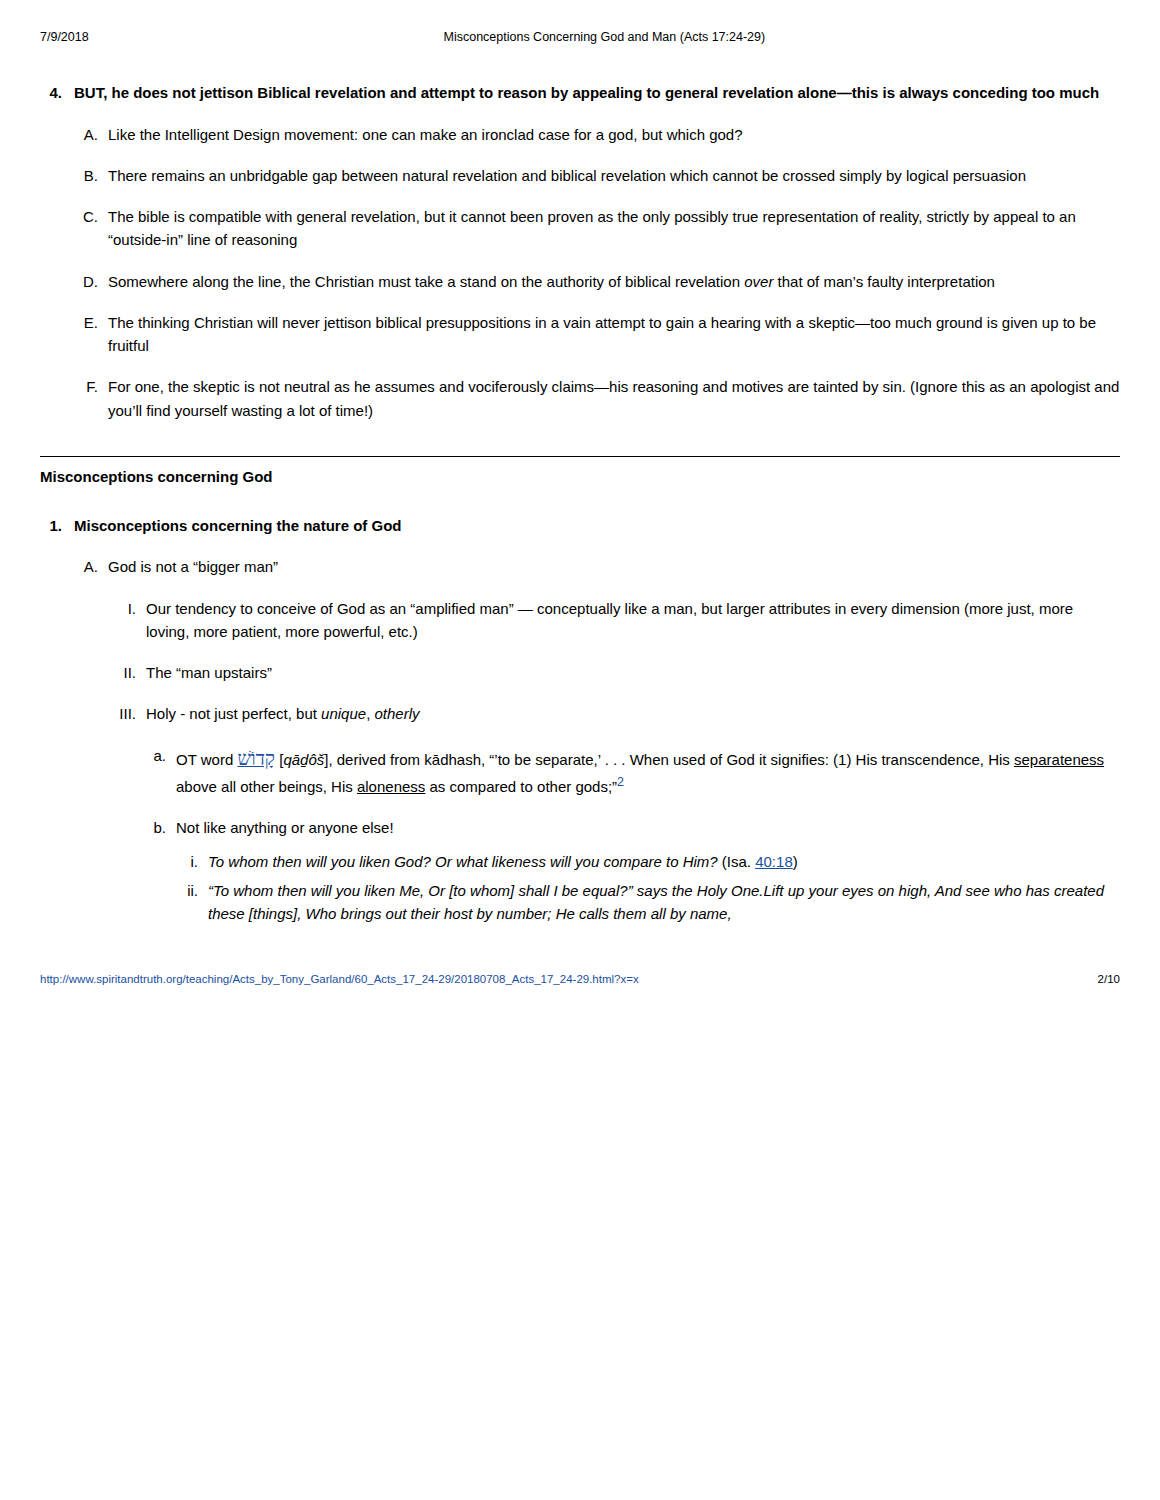7/9/2018
Misconceptions Concerning God and Man (Acts 17:24-29)
4. BUT, he does not jettison Biblical revelation and attempt to reason by appealing to general revelation alone—this is always conceding too much
A. Like the Intelligent Design movement: one can make an ironclad case for a god, but which god?
B. There remains an unbridgable gap between natural revelation and biblical revelation which cannot be crossed simply by logical persuasion
C. The bible is compatible with general revelation, but it cannot been proven as the only possibly true representation of reality, strictly by appeal to an “outside-in” line of reasoning
D. Somewhere along the line, the Christian must take a stand on the authority of biblical revelation over that of man’s faulty interpretation
E. The thinking Christian will never jettison biblical presuppositions in a vain attempt to gain a hearing with a skeptic—too much ground is given up to be fruitful
F. For one, the skeptic is not neutral as he assumes and vociferously claims—his reasoning and motives are tainted by sin. (Ignore this as an apologist and you’ll find yourself wasting a lot of time!)
Misconceptions concerning God
1. Misconceptions concerning the nature of God
A. God is not a “bigger man”
I. Our tendency to conceive of God as an “amplified man” — conceptually like a man, but larger attributes in every dimension (more just, more loving, more patient, more powerful, etc.)
II. The “man upstairs”
III. Holy - not just perfect, but unique, otherly
a. OT word קָדוֹשׁ [qāḏôš], derived from kādhash, “’to be separate,’ . . . When used of God it signifies: (1) His transcendence, His separateness above all other beings, His aloneness as compared to other gods;”2
b. Not like anything or anyone else!
i. To whom then will you liken God? Or what likeness will you compare to Him? (Isa. 40:18)
ii.“To whom then will you liken Me, Or [to whom] shall I be equal?” says the Holy One.Lift up your eyes on high, And see who has created these [things], Who brings out their host by number; He calls them all by name,
http://www.spiritandtruth.org/teaching/Acts_by_Tony_Garland/60_Acts_17_24-29/20180708_Acts_17_24-29.html?x=x
2/10